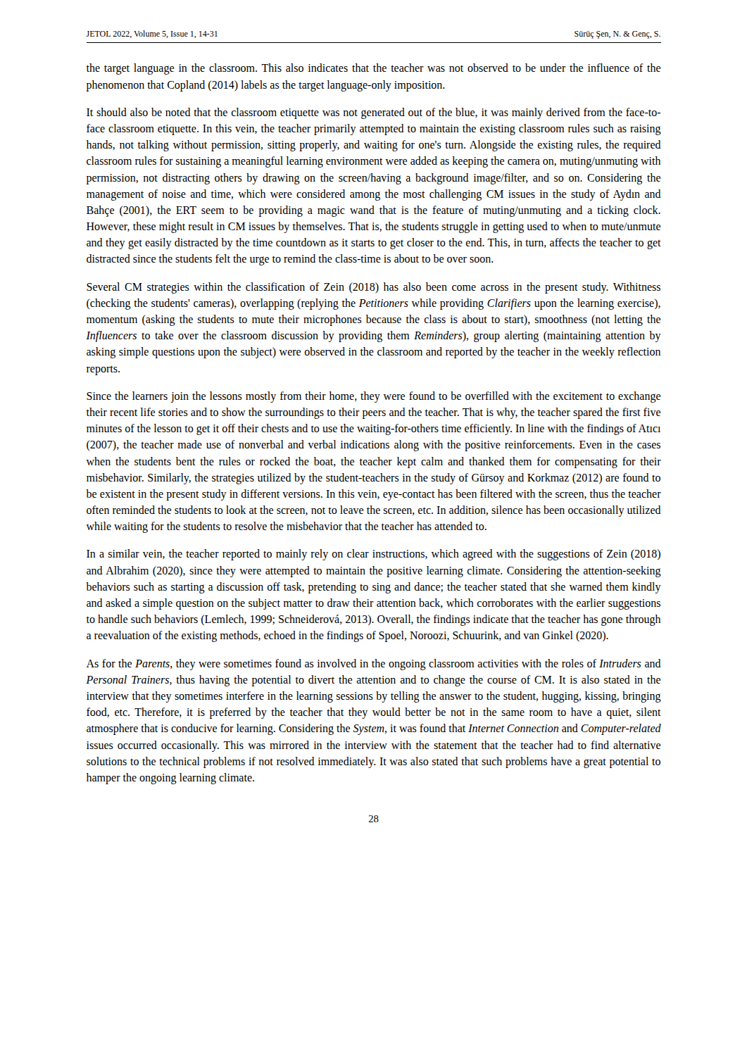JETOL 2022, Volume 5, Issue 1, 14-31
Sürüç Şen, N. & Genç, S.
the target language in the classroom. This also indicates that the teacher was not observed to be under the influence of the phenomenon that Copland (2014) labels as the target language-only imposition.
It should also be noted that the classroom etiquette was not generated out of the blue, it was mainly derived from the face-to-face classroom etiquette. In this vein, the teacher primarily attempted to maintain the existing classroom rules such as raising hands, not talking without permission, sitting properly, and waiting for one's turn. Alongside the existing rules, the required classroom rules for sustaining a meaningful learning environment were added as keeping the camera on, muting/unmuting with permission, not distracting others by drawing on the screen/having a background image/filter, and so on. Considering the management of noise and time, which were considered among the most challenging CM issues in the study of Aydın and Bahçe (2001), the ERT seem to be providing a magic wand that is the feature of muting/unmuting and a ticking clock. However, these might result in CM issues by themselves. That is, the students struggle in getting used to when to mute/unmute and they get easily distracted by the time countdown as it starts to get closer to the end. This, in turn, affects the teacher to get distracted since the students felt the urge to remind the class-time is about to be over soon.
Several CM strategies within the classification of Zein (2018) has also been come across in the present study. Withitness (checking the students' cameras), overlapping (replying the Petitioners while providing Clarifiers upon the learning exercise), momentum (asking the students to mute their microphones because the class is about to start), smoothness (not letting the Influencers to take over the classroom discussion by providing them Reminders), group alerting (maintaining attention by asking simple questions upon the subject) were observed in the classroom and reported by the teacher in the weekly reflection reports.
Since the learners join the lessons mostly from their home, they were found to be overfilled with the excitement to exchange their recent life stories and to show the surroundings to their peers and the teacher. That is why, the teacher spared the first five minutes of the lesson to get it off their chests and to use the waiting-for-others time efficiently. In line with the findings of Atıcı (2007), the teacher made use of nonverbal and verbal indications along with the positive reinforcements. Even in the cases when the students bent the rules or rocked the boat, the teacher kept calm and thanked them for compensating for their misbehavior. Similarly, the strategies utilized by the student-teachers in the study of Gürsoy and Korkmaz (2012) are found to be existent in the present study in different versions. In this vein, eye-contact has been filtered with the screen, thus the teacher often reminded the students to look at the screen, not to leave the screen, etc. In addition, silence has been occasionally utilized while waiting for the students to resolve the misbehavior that the teacher has attended to.
In a similar vein, the teacher reported to mainly rely on clear instructions, which agreed with the suggestions of Zein (2018) and Albrahim (2020), since they were attempted to maintain the positive learning climate. Considering the attention-seeking behaviors such as starting a discussion off task, pretending to sing and dance; the teacher stated that she warned them kindly and asked a simple question on the subject matter to draw their attention back, which corroborates with the earlier suggestions to handle such behaviors (Lemlech, 1999; Schneiderová, 2013). Overall, the findings indicate that the teacher has gone through a reevaluation of the existing methods, echoed in the findings of Spoel, Noroozi, Schuurink, and van Ginkel (2020).
As for the Parents, they were sometimes found as involved in the ongoing classroom activities with the roles of Intruders and Personal Trainers, thus having the potential to divert the attention and to change the course of CM. It is also stated in the interview that they sometimes interfere in the learning sessions by telling the answer to the student, hugging, kissing, bringing food, etc. Therefore, it is preferred by the teacher that they would better be not in the same room to have a quiet, silent atmosphere that is conducive for learning. Considering the System, it was found that Internet Connection and Computer-related issues occurred occasionally. This was mirrored in the interview with the statement that the teacher had to find alternative solutions to the technical problems if not resolved immediately. It was also stated that such problems have a great potential to hamper the ongoing learning climate.
28